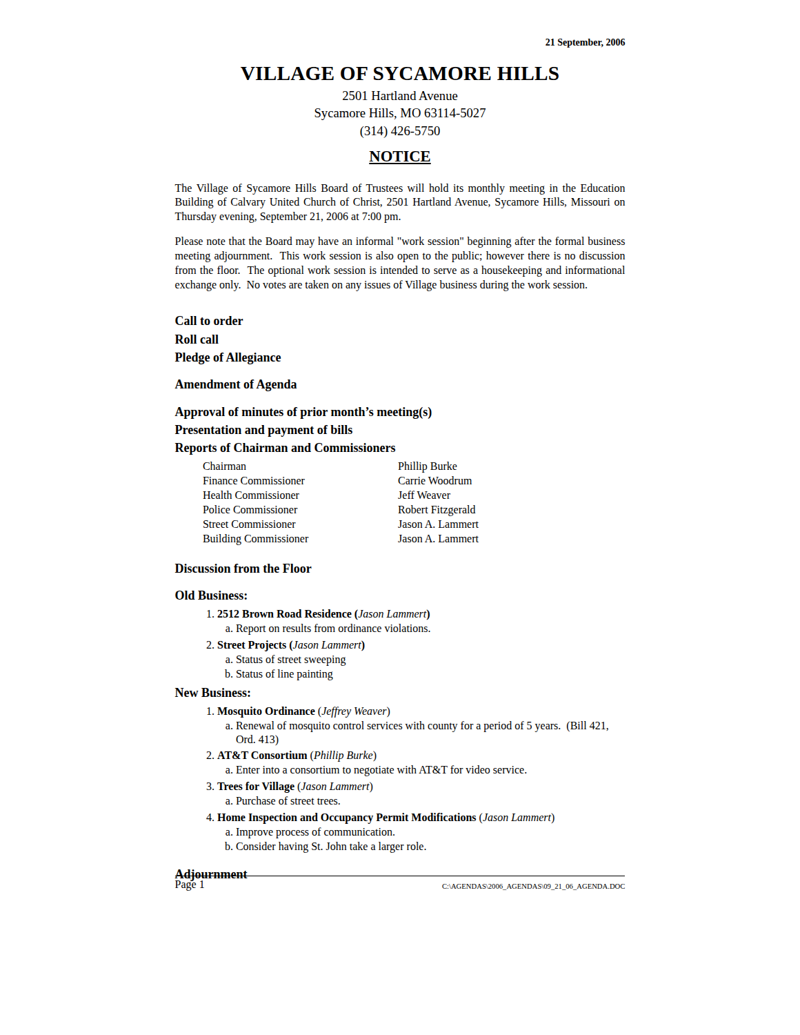21 September, 2006
VILLAGE OF SYCAMORE HILLS
2501 Hartland Avenue
Sycamore Hills, MO 63114-5027
(314) 426-5750
NOTICE
The Village of Sycamore Hills Board of Trustees will hold its monthly meeting in the Education Building of Calvary United Church of Christ, 2501 Hartland Avenue, Sycamore Hills, Missouri on Thursday evening, September 21, 2006 at 7:00 pm.
Please note that the Board may have an informal "work session" beginning after the formal business meeting adjournment. This work session is also open to the public; however there is no discussion from the floor. The optional work session is intended to serve as a housekeeping and informational exchange only. No votes are taken on any issues of Village business during the work session.
Call to order
Roll call
Pledge of Allegiance
Amendment of Agenda
Approval of minutes of prior month’s meeting(s)
Presentation and payment of bills
Reports of Chairman and Commissioners
| Chairman | Phillip Burke |
| Finance Commissioner | Carrie Woodrum |
| Health Commissioner | Jeff Weaver |
| Police Commissioner | Robert Fitzgerald |
| Street Commissioner | Jason A. Lammert |
| Building Commissioner | Jason A. Lammert |
Discussion from the Floor
Old Business:
2512 Brown Road Residence (Jason Lammert)
Report on results from ordinance violations.
Street Projects (Jason Lammert)
Status of street sweeping
Status of line painting
New Business:
Mosquito Ordinance (Jeffrey Weaver)
Renewal of mosquito control services with county for a period of 5 years. (Bill 421, Ord. 413)
AT&T Consortium (Phillip Burke)
Enter into a consortium to negotiate with AT&T for video service.
Trees for Village (Jason Lammert)
Purchase of street trees.
Home Inspection and Occupancy Permit Modifications (Jason Lammert)
Improve process of communication.
Consider having St. John take a larger role.
Adjournment
Page 1
C:\AGENDAS\2006_AGENDAS\09_21_06_AGENDA.DOC